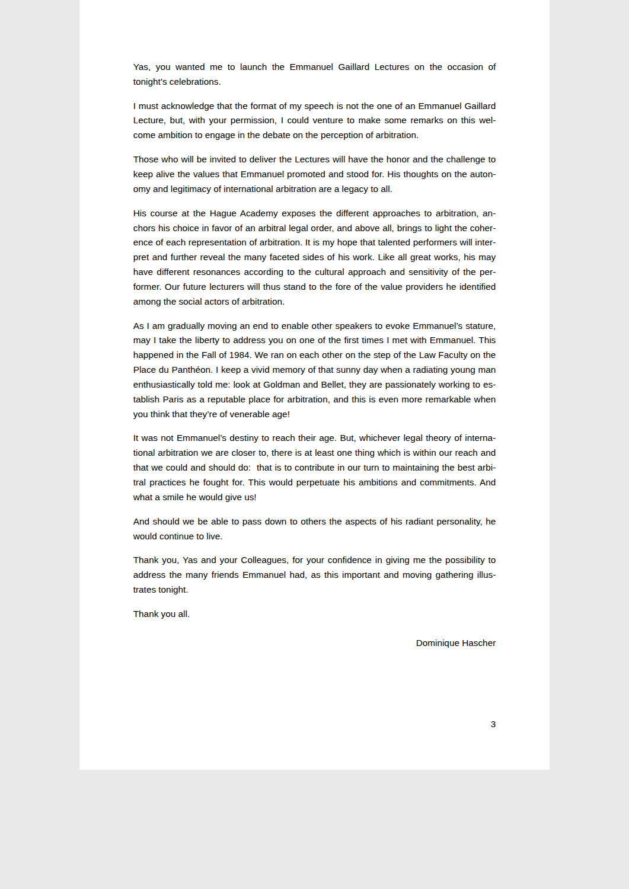Yas, you wanted me to launch the Emmanuel Gaillard Lectures on the occasion of tonight’s celebrations.
I must acknowledge that the format of my speech is not the one of an Emmanuel Gaillard Lecture, but, with your permission, I could venture to make some remarks on this welcome ambition to engage in the debate on the perception of arbitration.
Those who will be invited to deliver the Lectures will have the honor and the challenge to keep alive the values that Emmanuel promoted and stood for. His thoughts on the autonomy and legitimacy of international arbitration are a legacy to all.
His course at the Hague Academy exposes the different approaches to arbitration, anchors his choice in favor of an arbitral legal order, and above all, brings to light the coherence of each representation of arbitration. It is my hope that talented performers will interpret and further reveal the many faceted sides of his work. Like all great works, his may have different resonances according to the cultural approach and sensitivity of the performer. Our future lecturers will thus stand to the fore of the value providers he identified among the social actors of arbitration.
As I am gradually moving an end to enable other speakers to evoke Emmanuel’s stature, may I take the liberty to address you on one of the first times I met with Emmanuel. This happened in the Fall of 1984. We ran on each other on the step of the Law Faculty on the Place du Panthéon. I keep a vivid memory of that sunny day when a radiating young man enthusiastically told me: look at Goldman and Bellet, they are passionately working to establish Paris as a reputable place for arbitration, and this is even more remarkable when you think that they’re of venerable age!
It was not Emmanuel’s destiny to reach their age. But, whichever legal theory of international arbitration we are closer to, there is at least one thing which is within our reach and that we could and should do: that is to contribute in our turn to maintaining the best arbitral practices he fought for. This would perpetuate his ambitions and commitments. And what a smile he would give us!
And should we be able to pass down to others the aspects of his radiant personality, he would continue to live.
Thank you, Yas and your Colleagues, for your confidence in giving me the possibility to address the many friends Emmanuel had, as this important and moving gathering illustrates tonight.
Thank you all.
Dominique Hascher
3